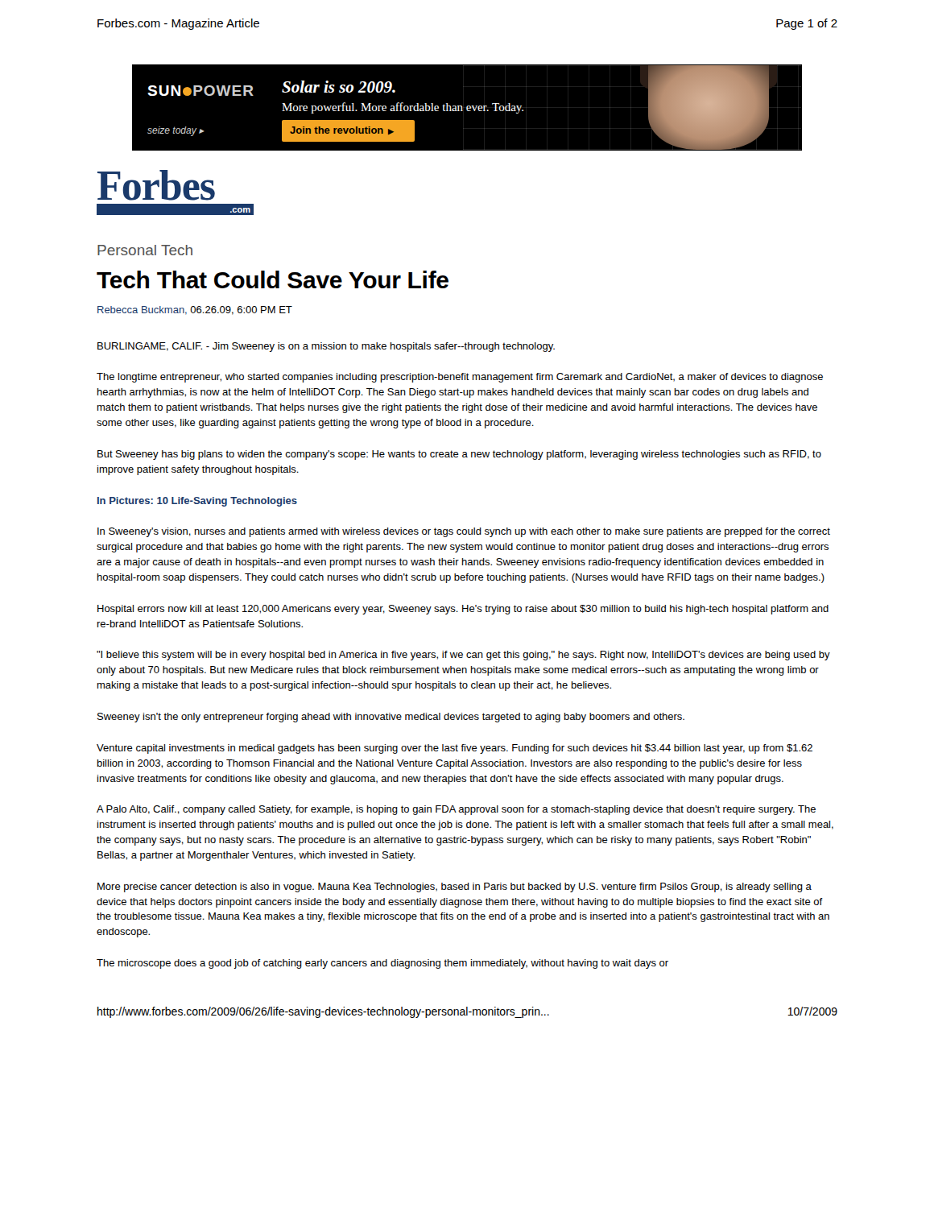Forbes.com - Magazine Article
Page 1 of 2
SUN POWER
Solar is so 2009.
More powerful. More affordable than ever. Today.
seize today ▸
Join the revolution
Forbes .com
Personal Tech
Tech That Could Save Your Life
Rebecca Buckman, 06.26.09, 6:00 PM ET
BURLINGAME, CALIF. - Jim Sweeney is on a mission to make hospitals safer--through technology.
The longtime entrepreneur, who started companies including prescription-benefit management firm Caremark and CardioNet, a maker of devices to diagnose hearth arrhythmias, is now at the helm of IntelliDOT Corp. The San Diego start-up makes handheld devices that mainly scan bar codes on drug labels and match them to patient wristbands. That helps nurses give the right patients the right dose of their medicine and avoid harmful interactions. The devices have some other uses, like guarding against patients getting the wrong type of blood in a procedure.
But Sweeney has big plans to widen the company's scope: He wants to create a new technology platform, leveraging wireless technologies such as RFID, to improve patient safety throughout hospitals.
In Pictures: 10 Life-Saving Technologies
In Sweeney's vision, nurses and patients armed with wireless devices or tags could synch up with each other to make sure patients are prepped for the correct surgical procedure and that babies go home with the right parents. The new system would continue to monitor patient drug doses and interactions--drug errors are a major cause of death in hospitals--and even prompt nurses to wash their hands. Sweeney envisions radio-frequency identification devices embedded in hospital-room soap dispensers. They could catch nurses who didn't scrub up before touching patients. (Nurses would have RFID tags on their name badges.)
Hospital errors now kill at least 120,000 Americans every year, Sweeney says. He's trying to raise about $30 million to build his high-tech hospital platform and re-brand IntelliDOT as Patientsafe Solutions.
"I believe this system will be in every hospital bed in America in five years, if we can get this going," he says. Right now, IntelliDOT's devices are being used by only about 70 hospitals. But new Medicare rules that block reimbursement when hospitals make some medical errors--such as amputating the wrong limb or making a mistake that leads to a post-surgical infection--should spur hospitals to clean up their act, he believes.
Sweeney isn't the only entrepreneur forging ahead with innovative medical devices targeted to aging baby boomers and others.
Venture capital investments in medical gadgets has been surging over the last five years. Funding for such devices hit $3.44 billion last year, up from $1.62 billion in 2003, according to Thomson Financial and the National Venture Capital Association. Investors are also responding to the public's desire for less invasive treatments for conditions like obesity and glaucoma, and new therapies that don't have the side effects associated with many popular drugs.
A Palo Alto, Calif., company called Satiety, for example, is hoping to gain FDA approval soon for a stomach-stapling device that doesn't require surgery. The instrument is inserted through patients' mouths and is pulled out once the job is done. The patient is left with a smaller stomach that feels full after a small meal, the company says, but no nasty scars. The procedure is an alternative to gastric-bypass surgery, which can be risky to many patients, says Robert "Robin" Bellas, a partner at Morgenthaler Ventures, which invested in Satiety.
More precise cancer detection is also in vogue. Mauna Kea Technologies, based in Paris but backed by U.S. venture firm Psilos Group, is already selling a device that helps doctors pinpoint cancers inside the body and essentially diagnose them there, without having to do multiple biopsies to find the exact site of the troublesome tissue. Mauna Kea makes a tiny, flexible microscope that fits on the end of a probe and is inserted into a patient's gastrointestinal tract with an endoscope.
The microscope does a good job of catching early cancers and diagnosing them immediately, without having to wait days or
http://www.forbes.com/2009/06/26/life-saving-devices-technology-personal-monitors_prin...
10/7/2009